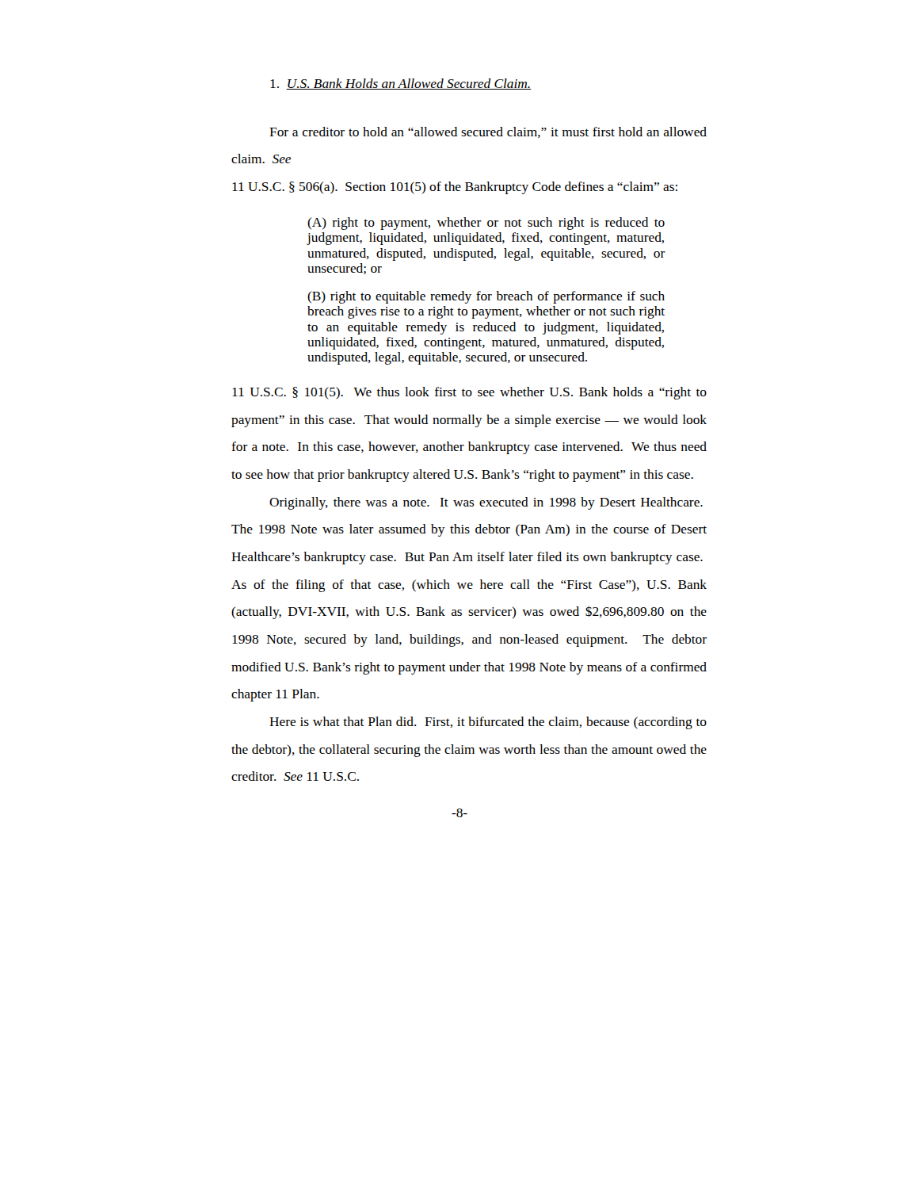1. U.S. Bank Holds an Allowed Secured Claim.
For a creditor to hold an “allowed secured claim,” it must first hold an allowed claim. See
11 U.S.C. § 506(a). Section 101(5) of the Bankruptcy Code defines a “claim” as:
(A) right to payment, whether or not such right is reduced to judgment, liquidated, unliquidated, fixed, contingent, matured, unmatured, disputed, undisputed, legal, equitable, secured, or unsecured; or
(B) right to equitable remedy for breach of performance if such breach gives rise to a right to payment, whether or not such right to an equitable remedy is reduced to judgment, liquidated, unliquidated, fixed, contingent, matured, unmatured, disputed, undisputed, legal, equitable, secured, or unsecured.
11 U.S.C. § 101(5). We thus look first to see whether U.S. Bank holds a “right to payment” in this case. That would normally be a simple exercise — we would look for a note. In this case, however, another bankruptcy case intervened. We thus need to see how that prior bankruptcy altered U.S. Bank’s “right to payment” in this case.
Originally, there was a note. It was executed in 1998 by Desert Healthcare. The 1998 Note was later assumed by this debtor (Pan Am) in the course of Desert Healthcare’s bankruptcy case. But Pan Am itself later filed its own bankruptcy case. As of the filing of that case, (which we here call the “First Case”), U.S. Bank (actually, DVI-XVII, with U.S. Bank as servicer) was owed $2,696,809.80 on the 1998 Note, secured by land, buildings, and non-leased equipment. The debtor modified U.S. Bank’s right to payment under that 1998 Note by means of a confirmed chapter 11 Plan.
Here is what that Plan did. First, it bifurcated the claim, because (according to the debtor), the collateral securing the claim was worth less than the amount owed the creditor. See 11 U.S.C.
-8-